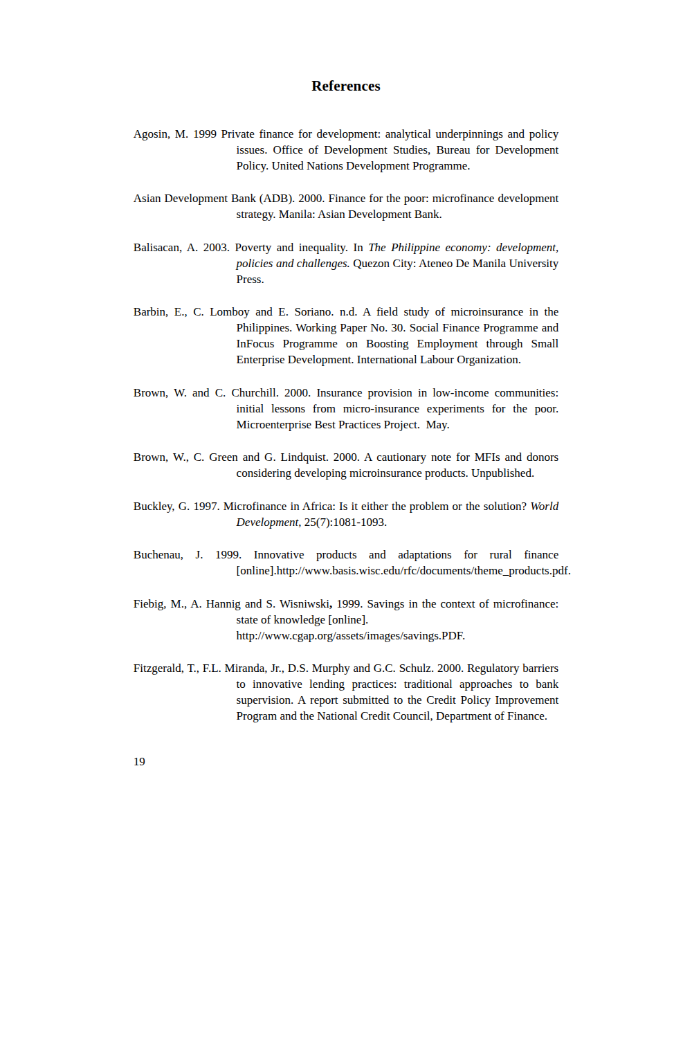References
Agosin, M. 1999 Private finance for development: analytical underpinnings and policy issues. Office of Development Studies, Bureau for Development Policy. United Nations Development Programme.
Asian Development Bank (ADB). 2000. Finance for the poor: microfinance development strategy. Manila: Asian Development Bank.
Balisacan, A. 2003. Poverty and inequality. In The Philippine economy: development, policies and challenges. Quezon City: Ateneo De Manila University Press.
Barbin, E., C. Lomboy and E. Soriano. n.d. A field study of microinsurance in the Philippines. Working Paper No. 30. Social Finance Programme and InFocus Programme on Boosting Employment through Small Enterprise Development. International Labour Organization.
Brown, W. and C. Churchill. 2000. Insurance provision in low-income communities: initial lessons from micro-insurance experiments for the poor. Microenterprise Best Practices Project. May.
Brown, W., C. Green and G. Lindquist. 2000. A cautionary note for MFIs and donors considering developing microinsurance products. Unpublished.
Buckley, G. 1997. Microfinance in Africa: Is it either the problem or the solution? World Development, 25(7):1081-1093.
Buchenau, J. 1999. Innovative products and adaptations for rural finance [online].http://www.basis.wisc.edu/rfc/documents/theme_products.pdf.
Fiebig, M., A. Hannig and S. Wisniwski, 1999. Savings in the context of microfinance: state of knowledge [online].
http://www.cgap.org/assets/images/savings.PDF.
Fitzgerald, T., F.L. Miranda, Jr., D.S. Murphy and G.C. Schulz. 2000. Regulatory barriers to innovative lending practices: traditional approaches to bank supervision. A report submitted to the Credit Policy Improvement Program and the National Credit Council, Department of Finance.
19